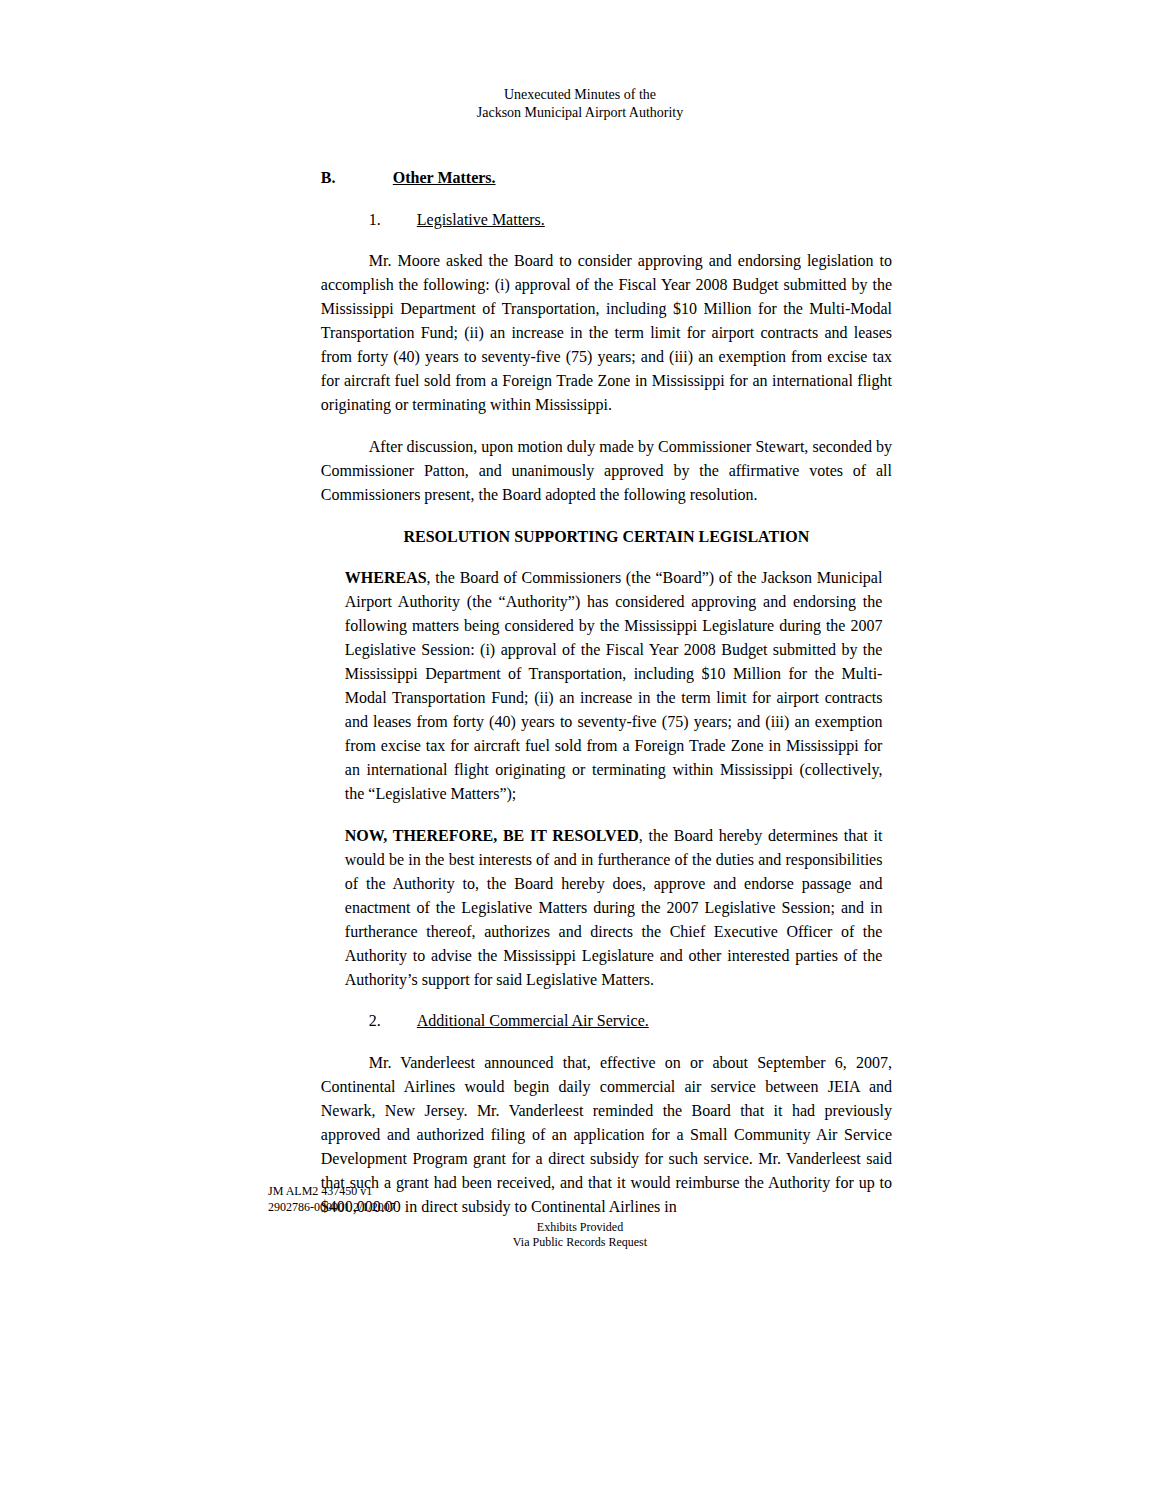Unexecuted Minutes of the
Jackson Municipal Airport Authority
B. Other Matters.
1. Legislative Matters.
Mr. Moore asked the Board to consider approving and endorsing legislation to accomplish the following: (i) approval of the Fiscal Year 2008 Budget submitted by the Mississippi Department of Transportation, including $10 Million for the Multi-Modal Transportation Fund; (ii) an increase in the term limit for airport contracts and leases from forty (40) years to seventy-five (75) years; and (iii) an exemption from excise tax for aircraft fuel sold from a Foreign Trade Zone in Mississippi for an international flight originating or terminating within Mississippi.
After discussion, upon motion duly made by Commissioner Stewart, seconded by Commissioner Patton, and unanimously approved by the affirmative votes of all Commissioners present, the Board adopted the following resolution.
RESOLUTION SUPPORTING CERTAIN LEGISLATION
WHEREAS, the Board of Commissioners (the “Board”) of the Jackson Municipal Airport Authority (the “Authority”) has considered approving and endorsing the following matters being considered by the Mississippi Legislature during the 2007 Legislative Session: (i) approval of the Fiscal Year 2008 Budget submitted by the Mississippi Department of Transportation, including $10 Million for the Multi-Modal Transportation Fund; (ii) an increase in the term limit for airport contracts and leases from forty (40) years to seventy-five (75) years; and (iii) an exemption from excise tax for aircraft fuel sold from a Foreign Trade Zone in Mississippi for an international flight originating or terminating within Mississippi (collectively, the “Legislative Matters”);
NOW, THEREFORE, BE IT RESOLVED, the Board hereby determines that it would be in the best interests of and in furtherance of the duties and responsibilities of the Authority to, the Board hereby does, approve and endorse passage and enactment of the Legislative Matters during the 2007 Legislative Session; and in furtherance thereof, authorizes and directs the Chief Executive Officer of the Authority to advise the Mississippi Legislature and other interested parties of the Authority’s support for said Legislative Matters.
2. Additional Commercial Air Service.
Mr. Vanderleest announced that, effective on or about September 6, 2007, Continental Airlines would begin daily commercial air service between JEIA and Newark, New Jersey. Mr. Vanderleest reminded the Board that it had previously approved and authorized filing of an application for a Small Community Air Service Development Program grant for a direct subsidy for such service. Mr. Vanderleest said that such a grant had been received, and that it would reimburse the Authority for up to $400,000.00 in direct subsidy to Continental Airlines in
JM ALM2 437450 v1
2902786-000001 2/1/2007
Exhibits Provided
Via Public Records Request